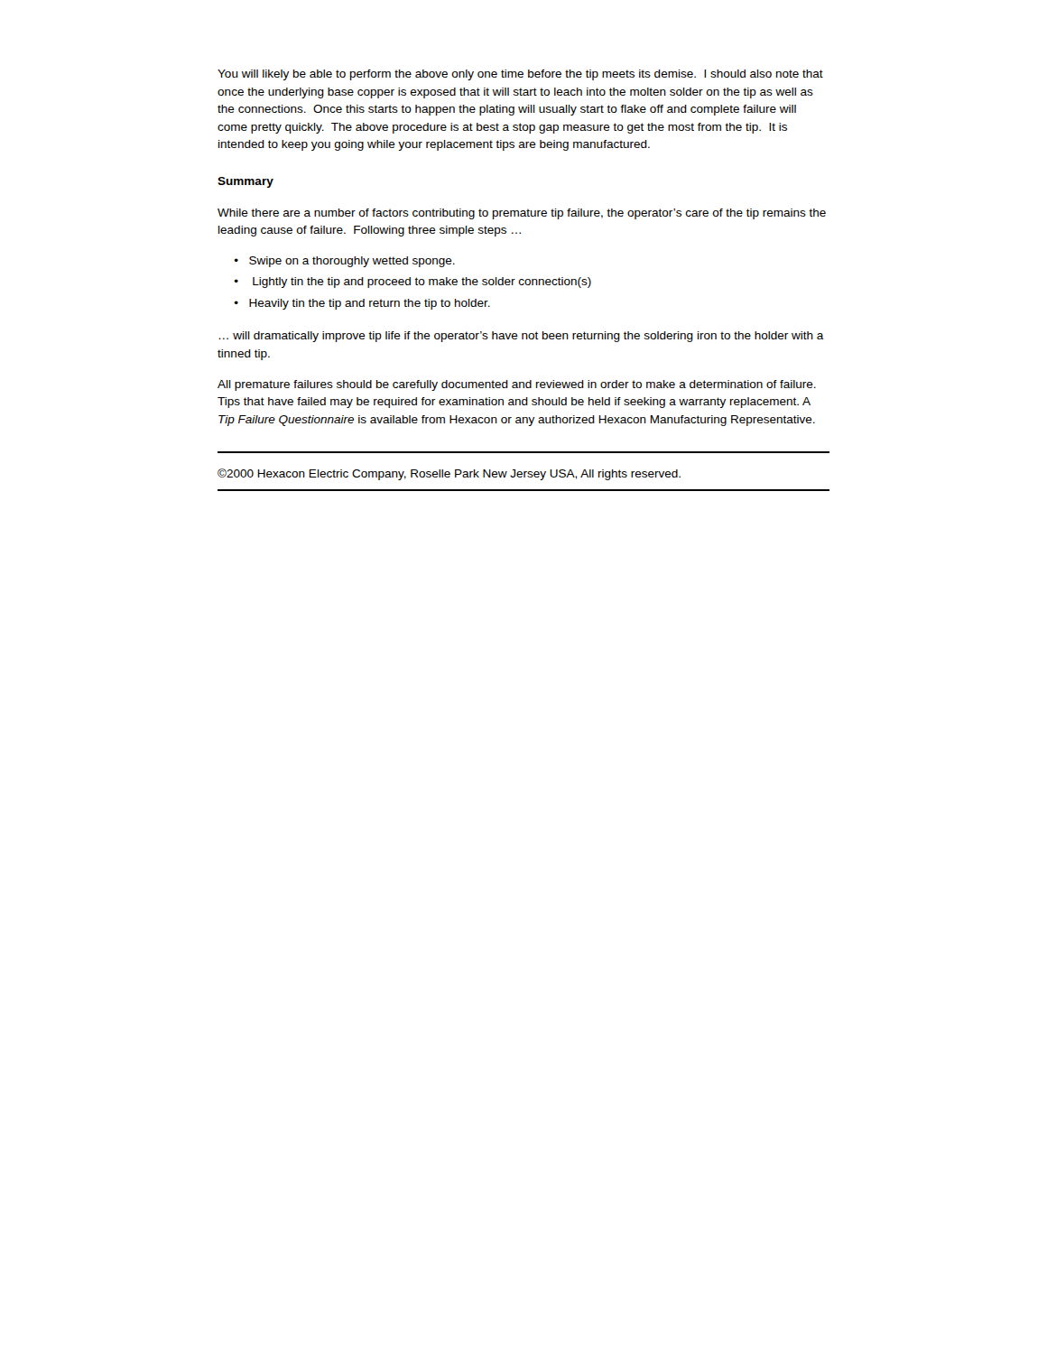You will likely be able to perform the above only one time before the tip meets its demise. I should also note that once the underlying base copper is exposed that it will start to leach into the molten solder on the tip as well as the connections. Once this starts to happen the plating will usually start to flake off and complete failure will come pretty quickly. The above procedure is at best a stop gap measure to get the most from the tip. It is intended to keep you going while your replacement tips are being manufactured.
Summary
While there are a number of factors contributing to premature tip failure, the operator’s care of the tip remains the leading cause of failure. Following three simple steps …
Swipe on a thoroughly wetted sponge.
Lightly tin the tip and proceed to make the solder connection(s)
Heavily tin the tip and return the tip to holder.
… will dramatically improve tip life if the operator’s have not been returning the soldering iron to the holder with a tinned tip.
All premature failures should be carefully documented and reviewed in order to make a determination of failure. Tips that have failed may be required for examination and should be held if seeking a warranty replacement. A Tip Failure Questionnaire is available from Hexacon or any authorized Hexacon Manufacturing Representative.
©2000 Hexacon Electric Company, Roselle Park New Jersey USA, All rights reserved.